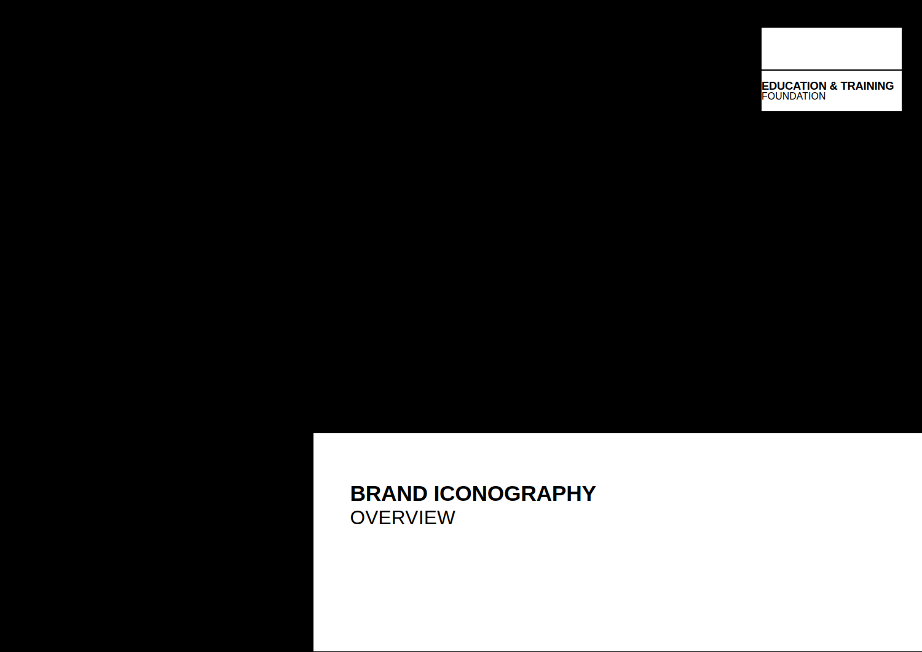Education & Training Foundation
Brand Iconography
Overview